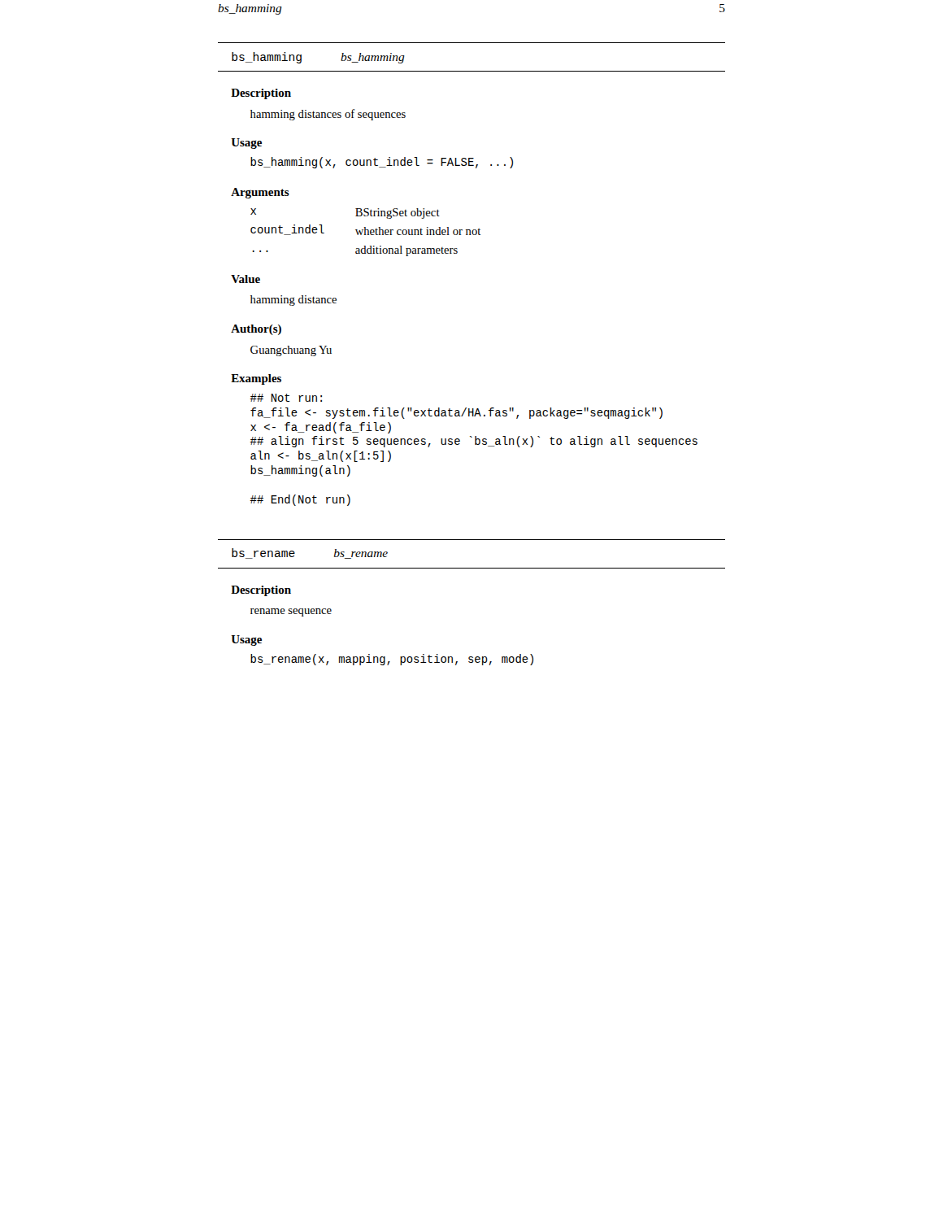bs_hamming 5
bs_hamming bs_hamming
Description
hamming distances of sequences
Usage
bs_hamming(x, count_indel = FALSE, ...)
Arguments
x
BStringSet object
count_indel
whether count indel or not
...
additional parameters
Value
hamming distance
Author(s)
Guangchuang Yu
Examples
## Not run: 
fa_file <- system.file("extdata/HA.fas", package="seqmagick")
x <- fa_read(fa_file)
## align first 5 sequences, use `bs_aln(x)` to align all sequences
aln <- bs_aln(x[1:5])
bs_hamming(aln)

## End(Not run)
bs_rename bs_rename
Description
rename sequence
Usage
bs_rename(x, mapping, position, sep, mode)